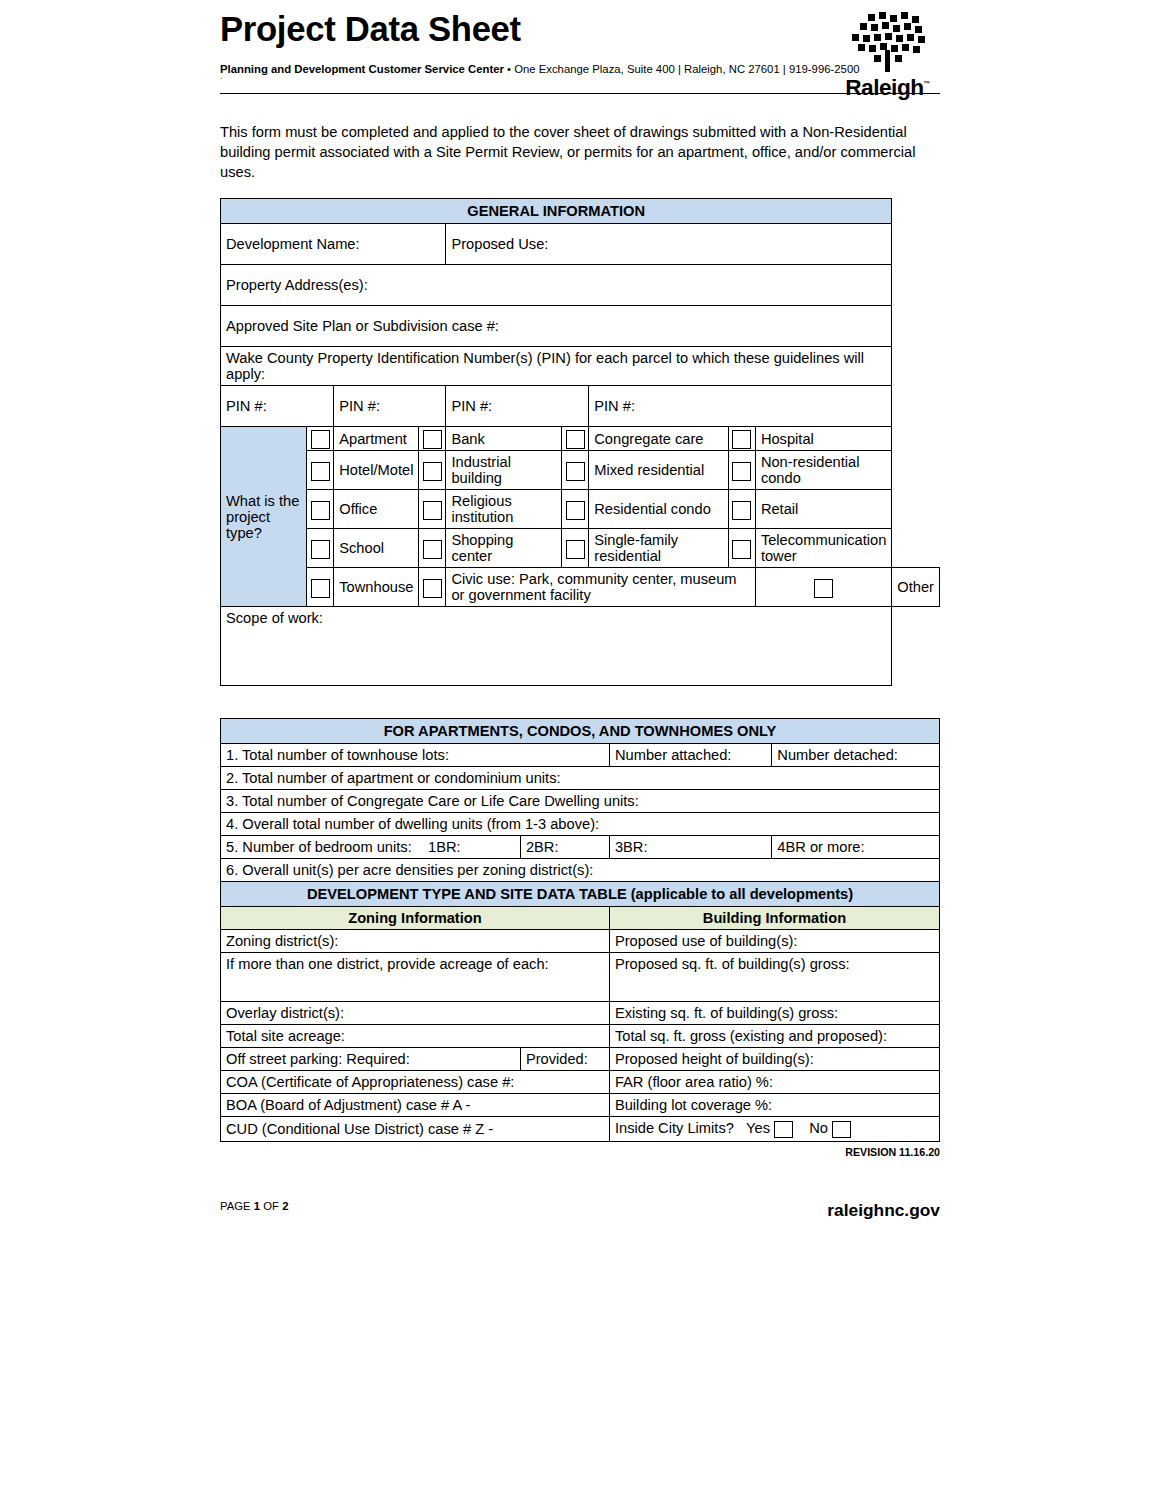Raleigh™
Project Data Sheet
Planning and Development Customer Service Center • One Exchange Plaza, Suite 400 | Raleigh, NC 27601 | 919-996-2500
.
This form must be completed and applied to the cover sheet of drawings submitted with a Non-Residential building permit associated with a Site Permit Review, or permits for an apartment, office, and/or commercial uses.
| GENERAL INFORMATION |
| Development Name: | Proposed Use: |
| Property Address(es): |
| Approved Site Plan or Subdivision case #: |
| Wake County Property Identification Number(s) (PIN) for each parcel to which these guidelines will apply: |
| PIN #: | PIN #: | PIN #: | PIN #: |
| What is the project type? | | Apartment | | Bank | | Congregate care | | Hospital |
| | Hotel/Motel | | Industrial building | | Mixed residential | | Non-residential condo |
| | Office | | Religious institution | | Residential condo | | Retail |
| | School | | Shopping center | | Single-family residential | | Telecommunication tower |
| | Townhouse | | Civic use: Park, community center, museum or government facility | | Other |
| Scope of work: |
| FOR APARTMENTS, CONDOS, AND TOWNHOMES ONLY |
| 1. Total number of townhouse lots: | Number attached: | Number detached: |
| 2. Total number of apartment or condominium units: |
| 3. Total number of Congregate Care or Life Care Dwelling units: |
| 4. Overall total number of dwelling units (from 1-3 above): |
| 5. Number of bedroom units: 1BR: | 2BR: | 3BR: | 4BR or more: |
| 6. Overall unit(s) per acre densities per zoning district(s): |
| DEVELOPMENT TYPE AND SITE DATA TABLE (applicable to all developments) |
| Zoning Information | Building Information |
| Zoning district(s): | Proposed use of building(s): |
| If more than one district, provide acreage of each: | Proposed sq. ft. of building(s) gross: |
| Overlay district(s): | Existing sq. ft. of building(s) gross: |
| Total site acreage: | Total sq. ft. gross (existing and proposed): |
| Off street parking: Required: | Provided: | Proposed height of building(s): |
| COA (Certificate of Appropriateness) case #: | FAR (floor area ratio) %: |
| BOA (Board of Adjustment) case # A - | Building lot coverage %: |
| CUD (Conditional Use District) case # Z - | Inside City Limits? Yes No |
REVISION 11.16.20
PAGE 1 OF 2
raleighnc.gov